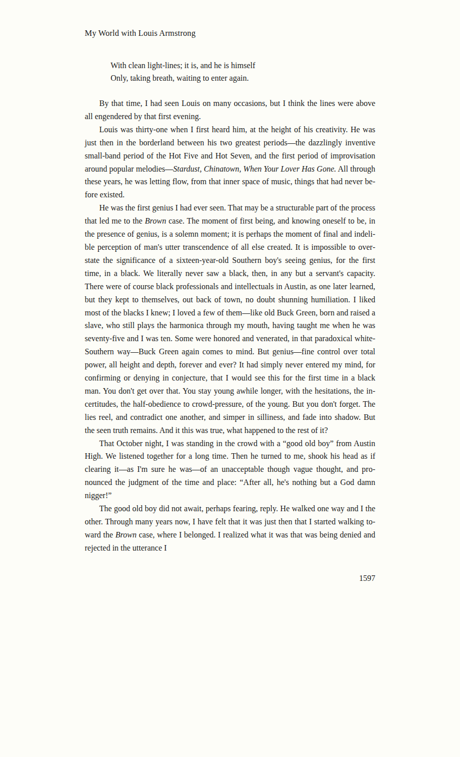My World with Louis Armstrong
With clean light-lines; it is, and he is himself
Only, taking breath, waiting to enter again.
By that time, I had seen Louis on many occasions, but I think the lines were above all engendered by that first evening.
Louis was thirty-one when I first heard him, at the height of his creativity. He was just then in the borderland between his two greatest periods—the dazzlingly inventive small-band period of the Hot Five and Hot Seven, and the first period of improvisation around popular melodies—Stardust, Chinatown, When Your Lover Has Gone. All through these years, he was letting flow, from that inner space of music, things that had never before existed.
He was the first genius I had ever seen. That may be a structurable part of the process that led me to the Brown case. The moment of first being, and knowing oneself to be, in the presence of genius, is a solemn moment; it is perhaps the moment of final and indelible perception of man's utter transcendence of all else created. It is impossible to overstate the significance of a sixteen-year-old Southern boy's seeing genius, for the first time, in a black. We literally never saw a black, then, in any but a servant's capacity. There were of course black professionals and intellectuals in Austin, as one later learned, but they kept to themselves, out back of town, no doubt shunning humiliation. I liked most of the blacks I knew; I loved a few of them—like old Buck Green, born and raised a slave, who still plays the harmonica through my mouth, having taught me when he was seventy-five and I was ten. Some were honored and venerated, in that paradoxical white-Southern way—Buck Green again comes to mind. But genius—fine control over total power, all height and depth, forever and ever? It had simply never entered my mind, for confirming or denying in conjecture, that I would see this for the first time in a black man. You don't get over that. You stay young awhile longer, with the hesitations, the incertitudes, the half-obedience to crowd-pressure, of the young. But you don't forget. The lies reel, and contradict one another, and simper in silliness, and fade into shadow. But the seen truth remains. And it this was true, what happened to the rest of it?
That October night, I was standing in the crowd with a “good old boy” from Austin High. We listened together for a long time. Then he turned to me, shook his head as if clearing it—as I'm sure he was—of an unacceptable though vague thought, and pronounced the judgment of the time and place: “After all, he's nothing but a God damn nigger!”
The good old boy did not await, perhaps fearing, reply. He walked one way and I the other. Through many years now, I have felt that it was just then that I started walking toward the Brown case, where I belonged. I realized what it was that was being denied and rejected in the utterance I
1597